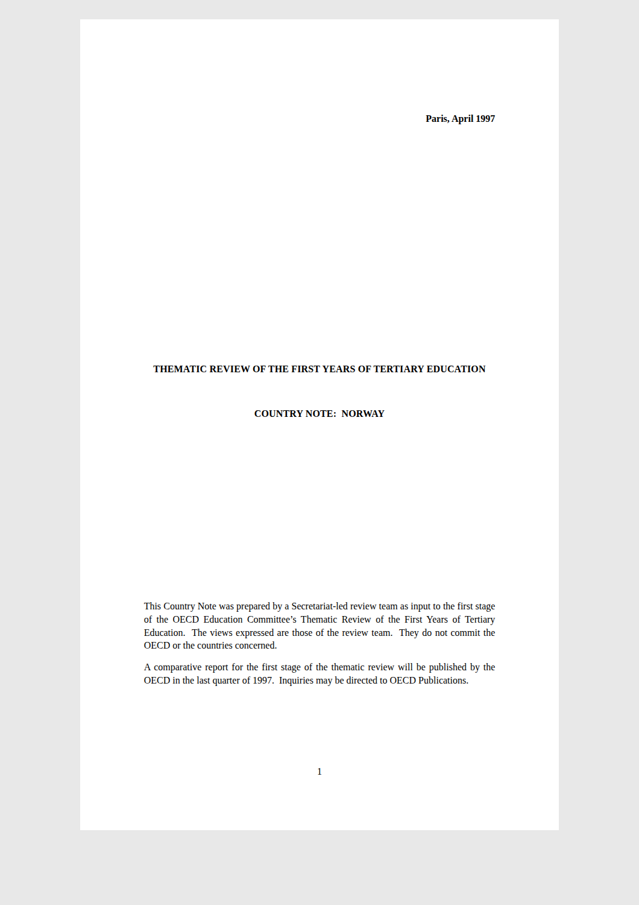Paris, April 1997
Thematic Review of the First Years of Tertiary Education
Country Note: Norway
This Country Note was prepared by a Secretariat-led review team as input to the first stage of the OECD Education Committee’s Thematic Review of the First Years of Tertiary Education. The views expressed are those of the review team. They do not commit the OECD or the countries concerned.
A comparative report for the first stage of the thematic review will be published by the OECD in the last quarter of 1997. Inquiries may be directed to OECD Publications.
1